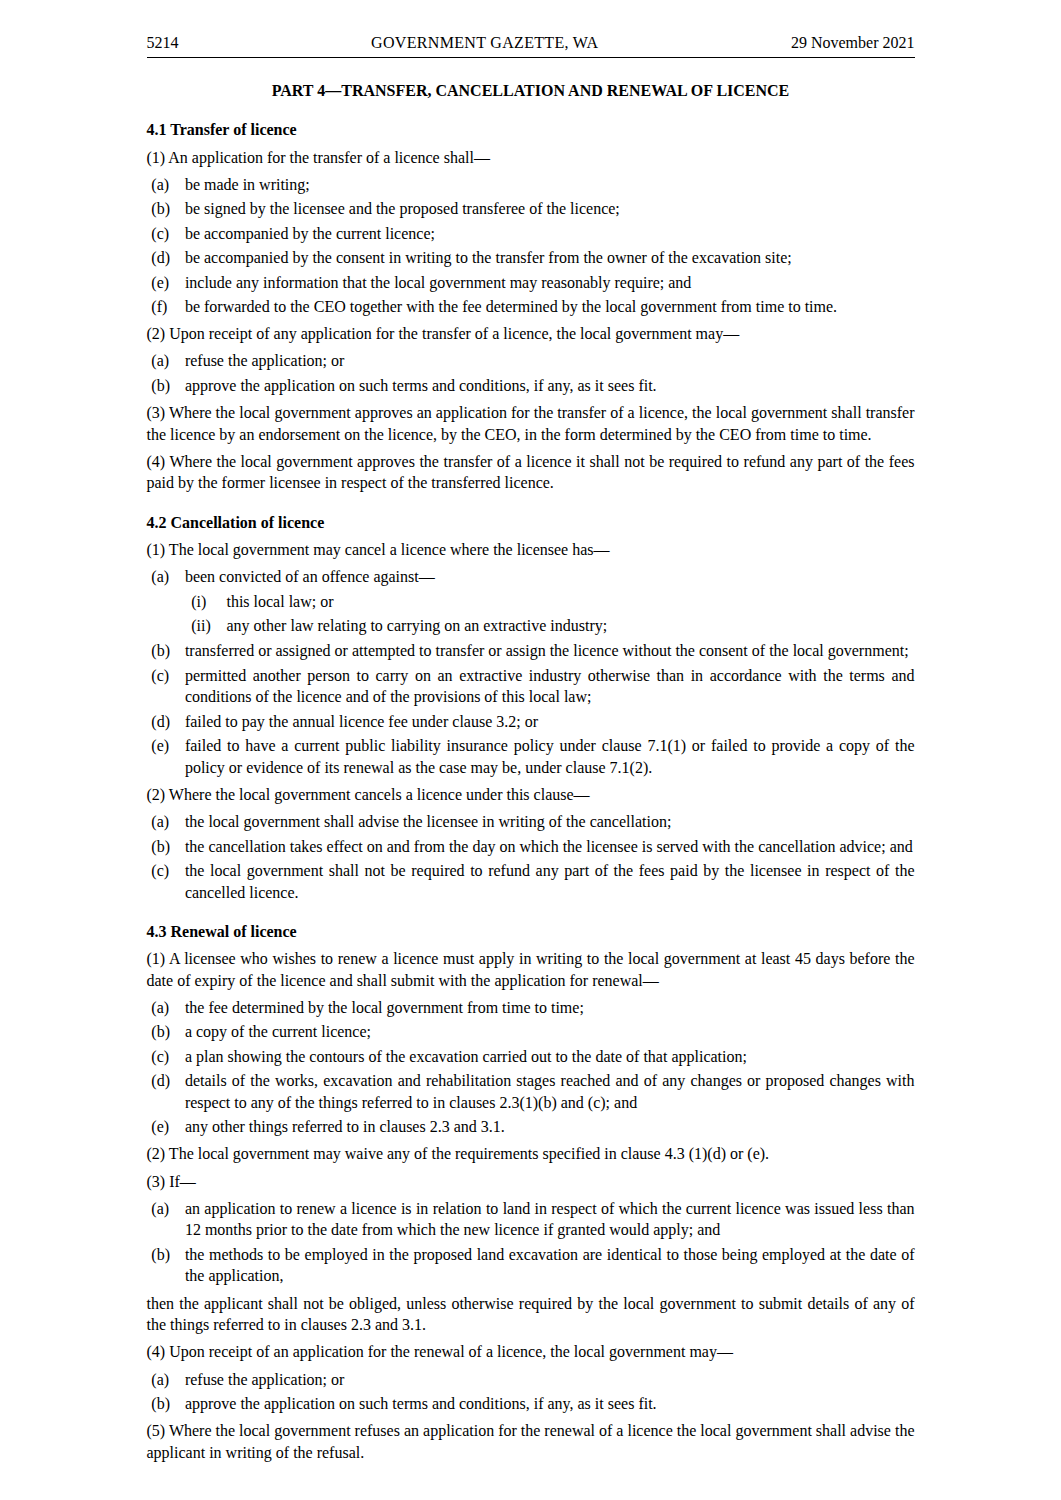5214 Government Gazette, WA 29 November 2021
PART 4—TRANSFER, CANCELLATION AND RENEWAL OF LICENCE
4.1 Transfer of licence
(1) An application for the transfer of a licence shall—
be made in writing;
be signed by the licensee and the proposed transferee of the licence;
be accompanied by the current licence;
be accompanied by the consent in writing to the transfer from the owner of the excavation site;
include any information that the local government may reasonably require; and
be forwarded to the CEO together with the fee determined by the local government from time to time.
(2) Upon receipt of any application for the transfer of a licence, the local government may—
refuse the application; or
approve the application on such terms and conditions, if any, as it sees fit.
(3) Where the local government approves an application for the transfer of a licence, the local government shall transfer the licence by an endorsement on the licence, by the CEO, in the form determined by the CEO from time to time.
(4) Where the local government approves the transfer of a licence it shall not be required to refund any part of the fees paid by the former licensee in respect of the transferred licence.
4.2 Cancellation of licence
(1) The local government may cancel a licence where the licensee has—
been convicted of an offence against—
this local law; or
any other law relating to carrying on an extractive industry;
transferred or assigned or attempted to transfer or assign the licence without the consent of the local government;
permitted another person to carry on an extractive industry otherwise than in accordance with the terms and conditions of the licence and of the provisions of this local law;
failed to pay the annual licence fee under clause 3.2; or
failed to have a current public liability insurance policy under clause 7.1(1) or failed to provide a copy of the policy or evidence of its renewal as the case may be, under clause 7.1(2).
(2) Where the local government cancels a licence under this clause—
the local government shall advise the licensee in writing of the cancellation;
the cancellation takes effect on and from the day on which the licensee is served with the cancellation advice; and
the local government shall not be required to refund any part of the fees paid by the licensee in respect of the cancelled licence.
4.3 Renewal of licence
(1) A licensee who wishes to renew a licence must apply in writing to the local government at least 45 days before the date of expiry of the licence and shall submit with the application for renewal—
the fee determined by the local government from time to time;
a copy of the current licence;
a plan showing the contours of the excavation carried out to the date of that application;
details of the works, excavation and rehabilitation stages reached and of any changes or proposed changes with respect to any of the things referred to in clauses 2.3(1)(b) and (c); and
any other things referred to in clauses 2.3 and 3.1.
(2) The local government may waive any of the requirements specified in clause 4.3 (1)(d) or (e).
(3) If—
an application to renew a licence is in relation to land in respect of which the current licence was issued less than 12 months prior to the date from which the new licence if granted would apply; and
the methods to be employed in the proposed land excavation are identical to those being employed at the date of the application,
then the applicant shall not be obliged, unless otherwise required by the local government to submit details of any of the things referred to in clauses 2.3 and 3.1.
(4) Upon receipt of an application for the renewal of a licence, the local government may—
refuse the application; or
approve the application on such terms and conditions, if any, as it sees fit.
(5) Where the local government refuses an application for the renewal of a licence the local government shall advise the applicant in writing of the refusal.